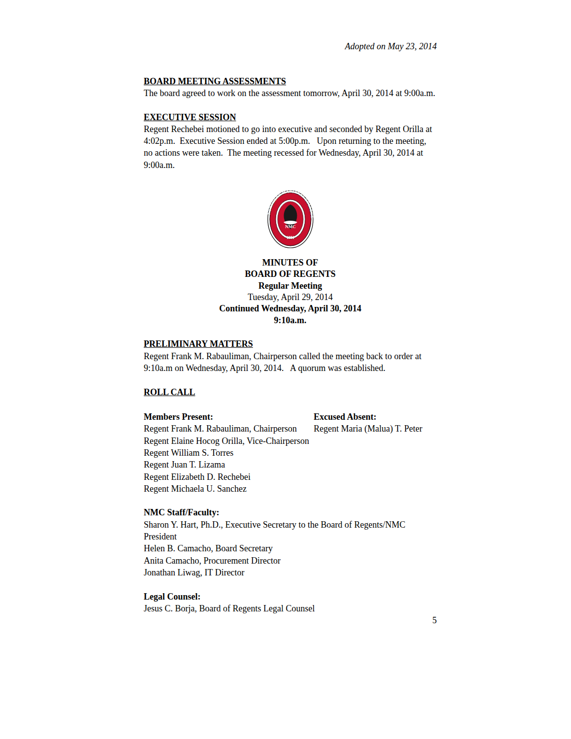Adopted on May 23, 2014
BOARD MEETING ASSESSMENTS
The board agreed to work on the assessment tomorrow, April 30, 2014 at 9:00a.m.
EXECUTIVE SESSION
Regent Rechebei motioned to go into executive and seconded by Regent Orilla at 4:02p.m. Executive Session ended at 5:00p.m. Upon returning to the meeting, no actions were taken. The meeting recessed for Wednesday, April 30, 2014 at 9:00a.m.
NMC 1981 NORTHERN MARIANAS COLLEGE
MINUTES OF
BOARD OF REGENTS
Regular Meeting
Tuesday, April 29, 2014
Continued Wednesday, April 30, 2014
9:10a.m.
PRELIMINARY MATTERS
Regent Frank M. Rabauliman, Chairperson called the meeting back to order at 9:10a.m on Wednesday, April 30, 2014. A quorum was established.
ROLL CALL
| Members Present: | Excused Absent: |
| Regent Frank M. Rabauliman, Chairperson | Regent Maria (Malua) T. Peter |
| Regent Elaine Hocog Orilla, Vice-Chairperson | |
| Regent William S. Torres | |
| Regent Juan T. Lizama | |
| Regent Elizabeth D. Rechebei | |
| Regent Michaela U. Sanchez | |
NMC Staff/Faculty:
Sharon Y. Hart, Ph.D., Executive Secretary to the Board of Regents/NMC President
Helen B. Camacho, Board Secretary
Anita Camacho, Procurement Director
Jonathan Liwag, IT Director
Legal Counsel:
Jesus C. Borja, Board of Regents Legal Counsel
5